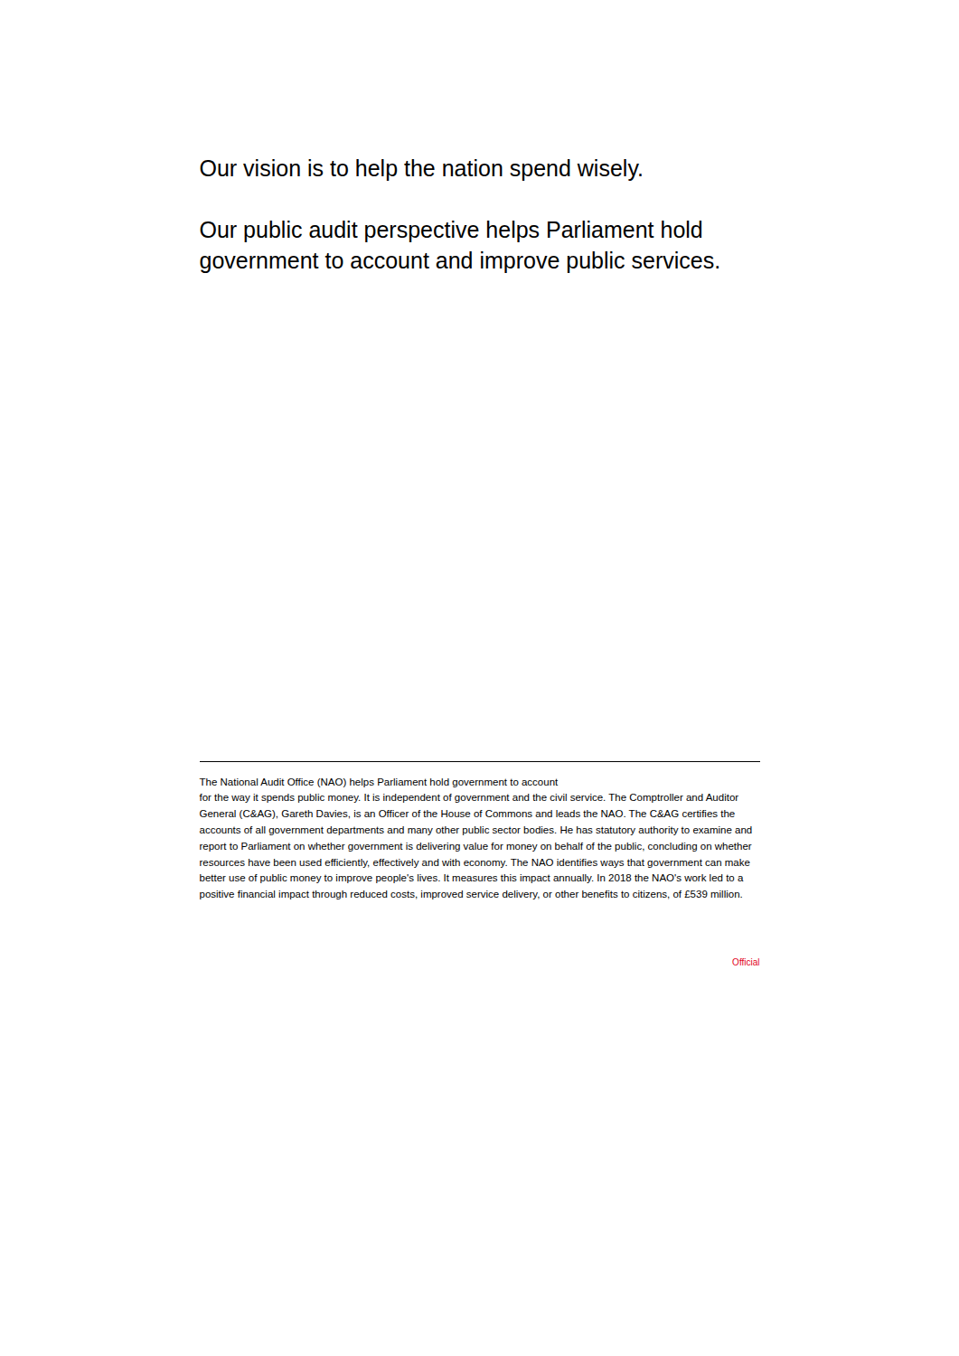Our vision is to help the nation spend wisely.
Our public audit perspective helps Parliament hold government to account and improve public services.
The National Audit Office (NAO) helps Parliament hold government to account
for the way it spends public money. It is independent of government and the civil service. The Comptroller and Auditor General (C&AG), Gareth Davies, is an Officer of the House of Commons and leads the NAO. The C&AG certifies the accounts of all government departments and many other public sector bodies. He has statutory authority to examine and report to Parliament on whether government is delivering value for money on behalf of the public, concluding on whether resources have been used efficiently, effectively and with economy. The NAO identifies ways that government can make better use of public money to improve people's lives. It measures this impact annually. In 2018 the NAO's work led to a positive financial impact through reduced costs, improved service delivery, or other benefits to citizens, of £539 million.
Official